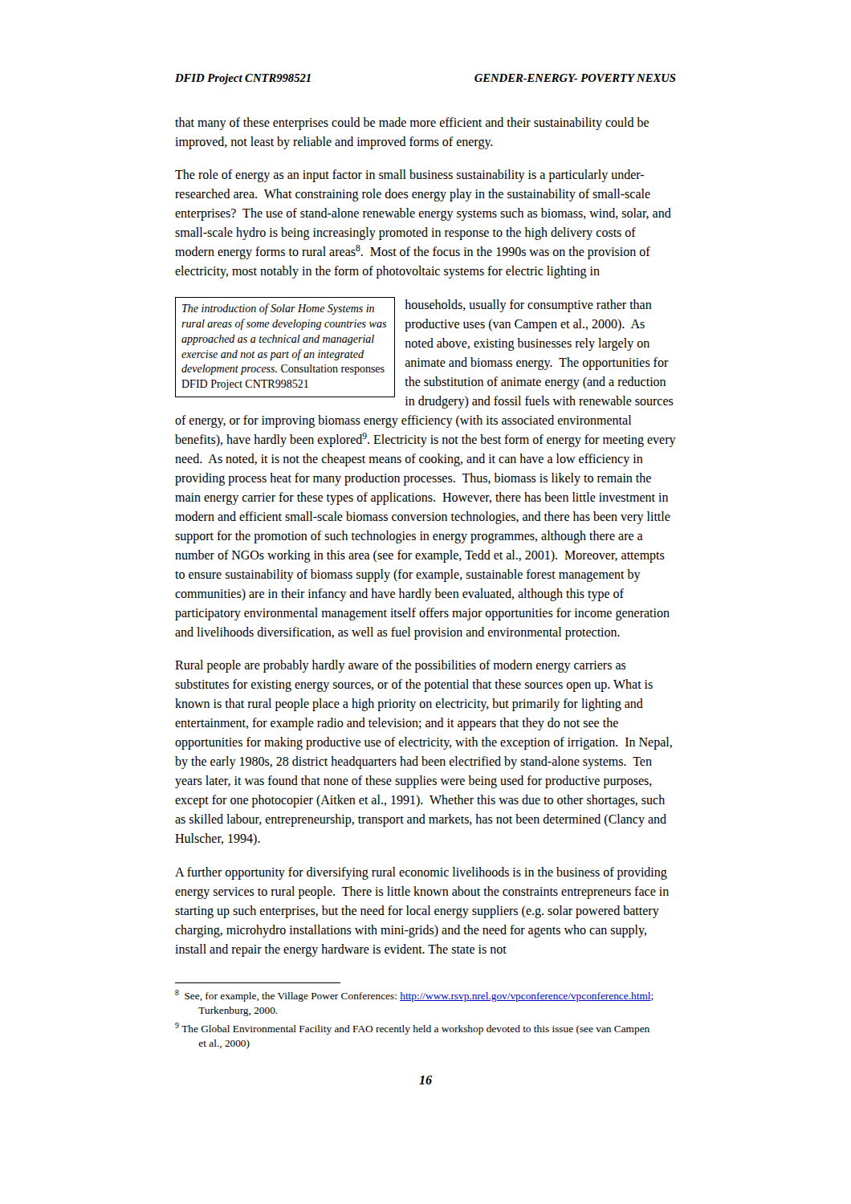DFID Project CNTR998521
GENDER-ENERGY- POVERTY NEXUS
that many of these enterprises could be made more efficient and their sustainability could be improved, not least by reliable and improved forms of energy.
The role of energy as an input factor in small business sustainability is a particularly under-researched area. What constraining role does energy play in the sustainability of small-scale enterprises? The use of stand-alone renewable energy systems such as biomass, wind, solar, and small-scale hydro is being increasingly promoted in response to the high delivery costs of modern energy forms to rural areas8. Most of the focus in the 1990s was on the provision of electricity, most notably in the form of photovoltaic systems for electric lighting in
The introduction of Solar Home Systems in rural areas of some developing countries was approached as a technical and managerial exercise and not as part of an integrated development process. Consultation responses DFID Project CNTR998521
households, usually for consumptive rather than productive uses (van Campen et al., 2000). As noted above, existing businesses rely largely on animate and biomass energy. The opportunities for the substitution of animate energy (and a reduction in drudgery) and fossil fuels with renewable sources of energy, or for improving biomass energy efficiency (with its associated environmental benefits), have hardly been explored9. Electricity is not the best form of energy for meeting every need. As noted, it is not the cheapest means of cooking, and it can have a low efficiency in providing process heat for many production processes. Thus, biomass is likely to remain the main energy carrier for these types of applications. However, there has been little investment in modern and efficient small-scale biomass conversion technologies, and there has been very little support for the promotion of such technologies in energy programmes, although there are a number of NGOs working in this area (see for example, Tedd et al., 2001). Moreover, attempts to ensure sustainability of biomass supply (for example, sustainable forest management by communities) are in their infancy and have hardly been evaluated, although this type of participatory environmental management itself offers major opportunities for income generation and livelihoods diversification, as well as fuel provision and environmental protection.
Rural people are probably hardly aware of the possibilities of modern energy carriers as substitutes for existing energy sources, or of the potential that these sources open up. What is known is that rural people place a high priority on electricity, but primarily for lighting and entertainment, for example radio and television; and it appears that they do not see the opportunities for making productive use of electricity, with the exception of irrigation. In Nepal, by the early 1980s, 28 district headquarters had been electrified by stand-alone systems. Ten years later, it was found that none of these supplies were being used for productive purposes, except for one photocopier (Aitken et al., 1991). Whether this was due to other shortages, such as skilled labour, entrepreneurship, transport and markets, has not been determined (Clancy and Hulscher, 1994).
A further opportunity for diversifying rural economic livelihoods is in the business of providing energy services to rural people. There is little known about the constraints entrepreneurs face in starting up such enterprises, but the need for local energy suppliers (e.g. solar powered battery charging, microhydro installations with mini-grids) and the need for agents who can supply, install and repair the energy hardware is evident. The state is not
8 See, for example, the Village Power Conferences: http://www.rsvp.nrel.gov/vpconference/vpconference.html;Turkenburg, 2000.
9 The Global Environmental Facility and FAO recently held a workshop devoted to this issue (see van Campenet al., 2000)
16